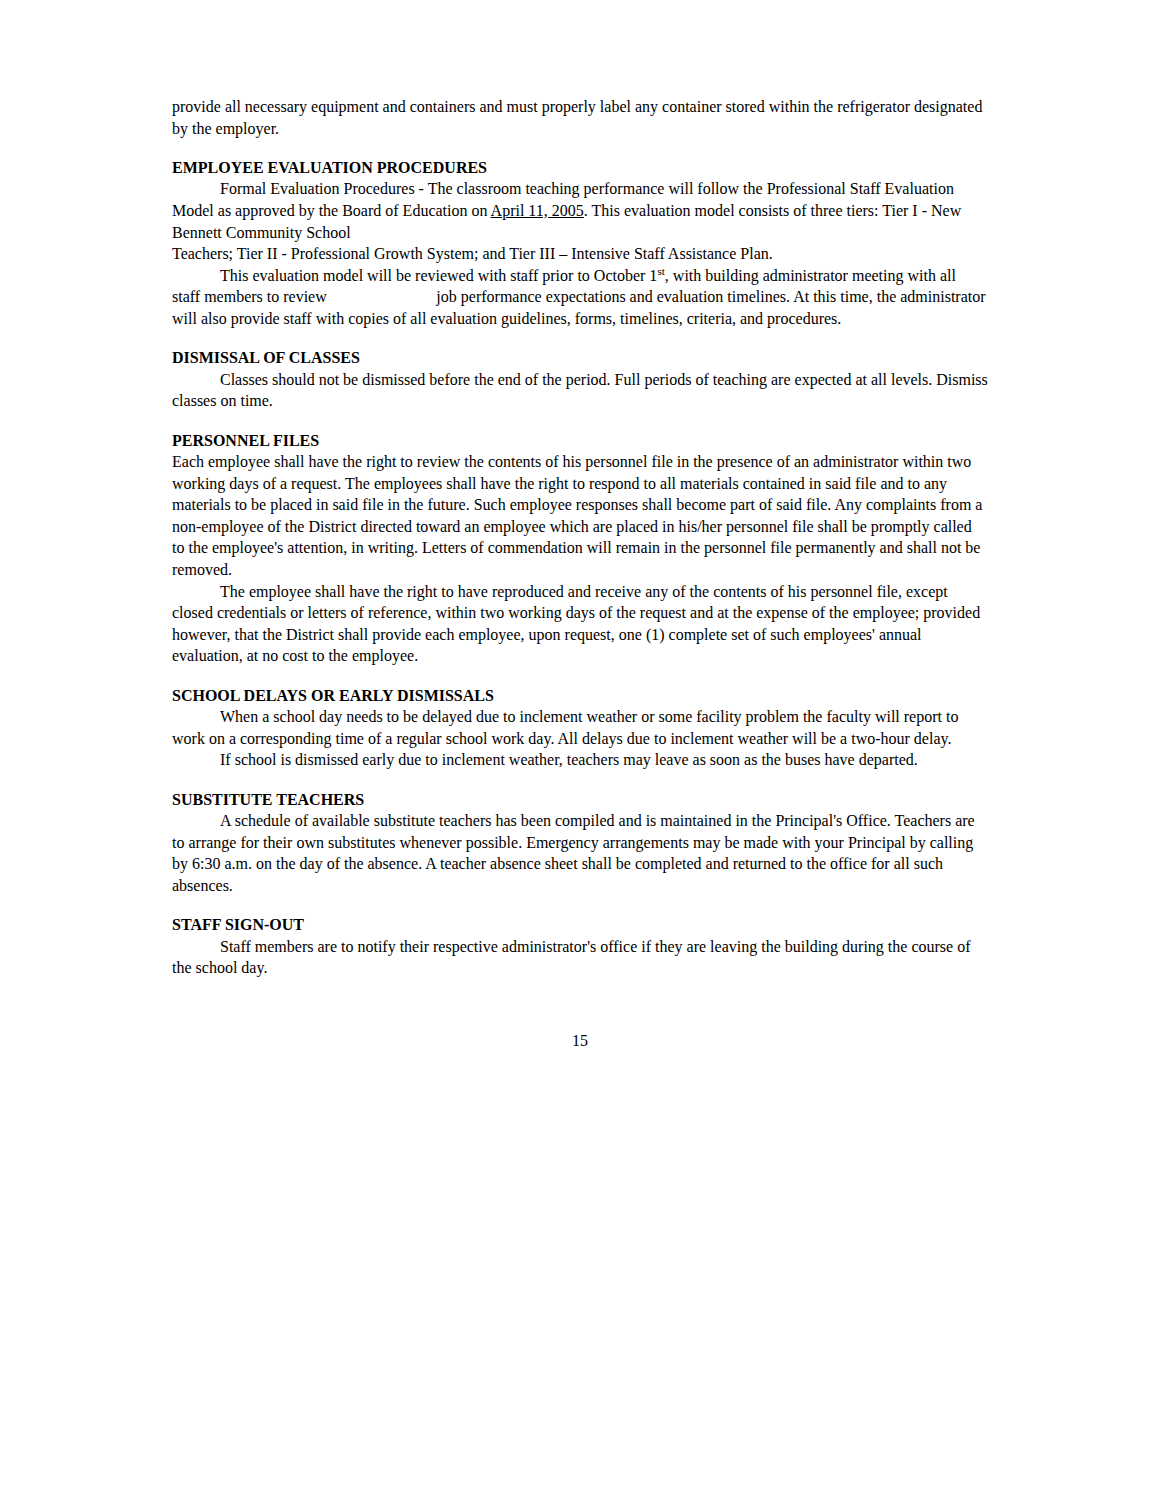provide all necessary equipment and containers and must properly label any container stored within the refrigerator designated by the employer.
Employee Evaluation Procedures
Formal Evaluation Procedures - The classroom teaching performance will follow the Professional Staff Evaluation Model as approved by the Board of Education on April 11, 2005. This evaluation model consists of three tiers: Tier I - New Bennett Community School
Teachers; Tier II - Professional Growth System; and Tier III – Intensive Staff Assistance Plan.
This evaluation model will be reviewed with staff prior to October 1st, with building administrator meeting with all staff members to review job performance expectations and evaluation timelines. At this time, the administrator will also provide staff with copies of all evaluation guidelines, forms, timelines, criteria, and procedures.
Dismissal of Classes
Classes should not be dismissed before the end of the period. Full periods of teaching are expected at all levels. Dismiss classes on time.
Personnel Files
Each employee shall have the right to review the contents of his personnel file in the presence of an administrator within two working days of a request. The employees shall have the right to respond to all materials contained in said file and to any materials to be placed in said file in the future. Such employee responses shall become part of said file. Any complaints from a non-employee of the District directed toward an employee which are placed in his/her personnel file shall be promptly called to the employee's attention, in writing. Letters of commendation will remain in the personnel file permanently and shall not be removed.
The employee shall have the right to have reproduced and receive any of the contents of his personnel file, except closed credentials or letters of reference, within two working days of the request and at the expense of the employee; provided however, that the District shall provide each employee, upon request, one (1) complete set of such employees' annual evaluation, at no cost to the employee.
School Delays or Early Dismissals
When a school day needs to be delayed due to inclement weather or some facility problem the faculty will report to work on a corresponding time of a regular school work day. All delays due to inclement weather will be a two-hour delay.
If school is dismissed early due to inclement weather, teachers may leave as soon as the buses have departed.
Substitute Teachers
A schedule of available substitute teachers has been compiled and is maintained in the Principal's Office. Teachers are to arrange for their own substitutes whenever possible. Emergency arrangements may be made with your Principal by calling by 6:30 a.m. on the day of the absence. A teacher absence sheet shall be completed and returned to the office for all such absences.
Staff Sign-Out
Staff members are to notify their respective administrator's office if they are leaving the building during the course of the school day.
15